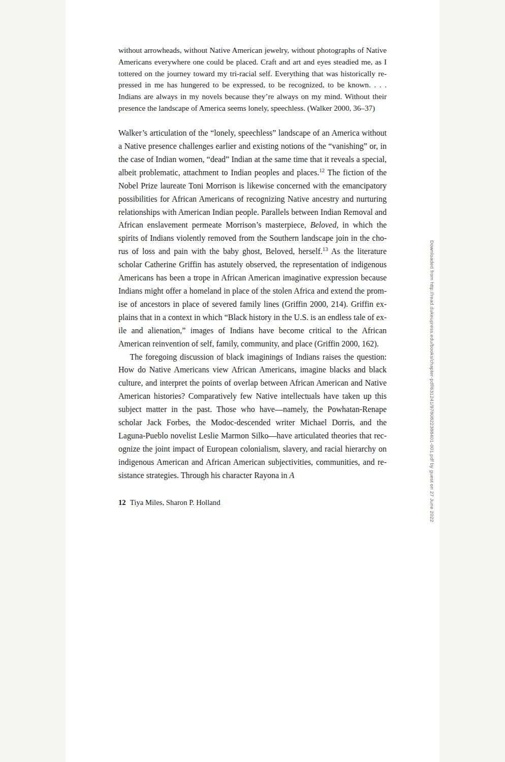Downloaded from http://read.dukeupress.edu/books/chapter-pdf/631241/9780822388401-001.pdf by guest on 27 June 2022
without arrowheads, without Native American jewelry, without photographs of Native Americans everywhere one could be placed. Craft and art and eyes steadied me, as I tottered on the journey toward my tri-racial self. Everything that was historically repressed in me has hungered to be expressed, to be recognized, to be known. . . . Indians are always in my novels because they’re always on my mind. Without their presence the landscape of America seems lonely, speechless. (Walker 2000, 36–37)
Walker’s articulation of the “lonely, speechless” landscape of an America without a Native presence challenges earlier and existing notions of the “vanishing” or, in the case of Indian women, “dead” Indian at the same time that it reveals a special, albeit problematic, attachment to Indian peoples and places.12 The fiction of the Nobel Prize laureate Toni Morrison is likewise concerned with the emancipatory possibilities for African Americans of recognizing Native ancestry and nurturing relationships with American Indian people. Parallels between Indian Removal and African enslavement permeate Morrison’s masterpiece, Beloved, in which the spirits of Indians violently removed from the Southern landscape join in the chorus of loss and pain with the baby ghost, Beloved, herself.13 As the literature scholar Catherine Griffin has astutely observed, the representation of indigenous Americans has been a trope in African American imaginative expression because Indians might offer a homeland in place of the stolen Africa and extend the promise of ancestors in place of severed family lines (Griffin 2000, 214). Griffin explains that in a context in which “Black history in the U.S. is an endless tale of exile and alienation,” images of Indians have become critical to the African American reinvention of self, family, community, and place (Griffin 2000, 162).
The foregoing discussion of black imaginings of Indians raises the question: How do Native Americans view African Americans, imagine blacks and black culture, and interpret the points of overlap between African American and Native American histories? Comparatively few Native intellectuals have taken up this subject matter in the past. Those who have—namely, the Powhatan-Renape scholar Jack Forbes, the Modoc-descended writer Michael Dorris, and the Laguna-Pueblo novelist Leslie Marmon Silko—have articulated theories that recognize the joint impact of European colonialism, slavery, and racial hierarchy on indigenous American and African American subjectivities, communities, and resistance strategies. Through his character Rayona in A
12 Tiya Miles, Sharon P. Holland